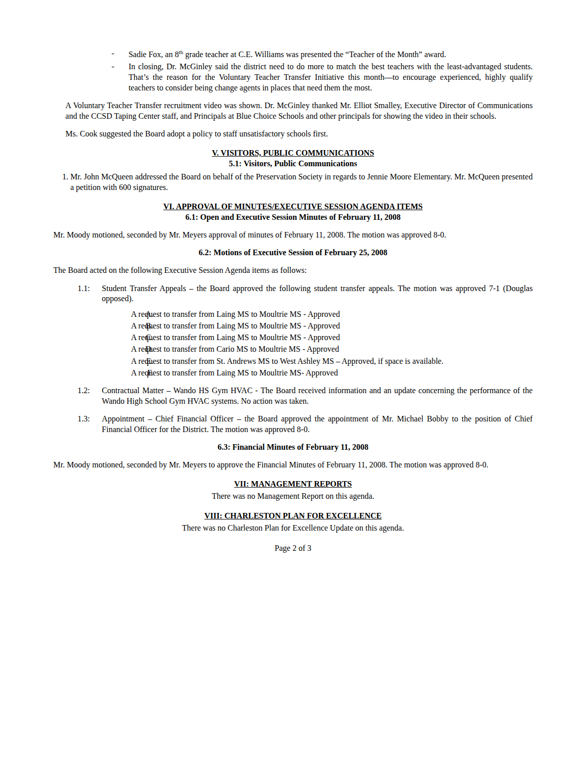Sadie Fox, an 8th grade teacher at C.E. Williams was presented the “Teacher of the Month” award.
In closing, Dr. McGinley said the district need to do more to match the best teachers with the least-advantaged students. That’s the reason for the Voluntary Teacher Transfer Initiative this month—to encourage experienced, highly qualify teachers to consider being change agents in places that need them the most.
A Voluntary Teacher Transfer recruitment video was shown. Dr. McGinley thanked Mr. Elliot Smalley, Executive Director of Communications and the CCSD Taping Center staff, and Principals at Blue Choice Schools and other principals for showing the video in their schools.
Ms. Cook suggested the Board adopt a policy to staff unsatisfactory schools first.
V. VISITORS, PUBLIC COMMUNICATIONS
5.1: Visitors, Public Communications
Mr. John McQueen addressed the Board on behalf of the Preservation Society in regards to Jennie Moore Elementary. Mr. McQueen presented a petition with 600 signatures.
VI. APPROVAL OF MINUTES/EXECUTIVE SESSION AGENDA ITEMS
6.1: Open and Executive Session Minutes of February 11, 2008
Mr. Moody motioned, seconded by Mr. Meyers approval of minutes of February 11, 2008. The motion was approved 8-0.
6.2: Motions of Executive Session of February 25, 2008
The Board acted on the following Executive Session Agenda items as follows:
1.1: Student Transfer Appeals – the Board approved the following student transfer appeals. The motion was approved 7-1 (Douglas opposed).
A request to transfer from Laing MS to Moultrie MS - Approved
A request to transfer from Laing MS to Moultrie MS - Approved
A request to transfer from Laing MS to Moultrie MS - Approved
A request to transfer from Cario MS to Moultrie MS - Approved
A request to transfer from St. Andrews MS to West Ashley MS – Approved, if space is available.
A request to transfer from Laing MS to Moultrie MS- Approved
1.2: Contractual Matter – Wando HS Gym HVAC - The Board received information and an update concerning the performance of the Wando High School Gym HVAC systems. No action was taken.
1.3: Appointment – Chief Financial Officer – the Board approved the appointment of Mr. Michael Bobby to the position of Chief Financial Officer for the District. The motion was approved 8-0.
6.3: Financial Minutes of February 11, 2008
Mr. Moody motioned, seconded by Mr. Meyers to approve the Financial Minutes of February 11, 2008. The motion was approved 8-0.
VII: MANAGEMENT REPORTS
There was no Management Report on this agenda.
VIII: CHARLESTON PLAN FOR EXCELLENCE
There was no Charleston Plan for Excellence Update on this agenda.
Page 2 of 3